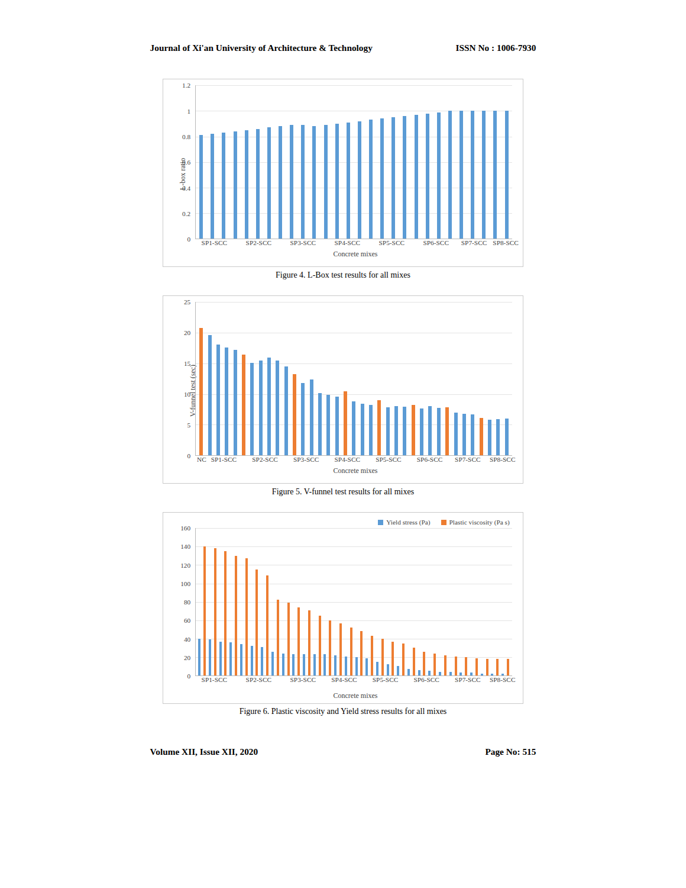Journal of Xi'an University of Architecture & Technology
ISSN No : 1006-7930
L-box ratio
1.2 1 0.8 0.6 0.4 0.2 0
SP1-SCC SP2-SCC SP3-SCC SP4-SCC SP5-SCC SP6-SCC SP7-SCC SP8-SCC
Concrete mixes
Figure 4. L-Box test results for all mixes
V-funnel test (sec)
25 20 15 10 5 0
NC SP1-SCC SP2-SCC SP3-SCC SP4-SCC SP5-SCC SP6-SCC SP7-SCC SP8-SCC
Concrete mixes
Figure 5. V-funnel test results for all mixes
Yield stress (Pa)
Plastic viscosity (Pa s)
160 140 120 100 80 60 40 20 0
SP1-SCC SP2-SCC SP3-SCC SP4-SCC SP5-SCC SP6-SCC SP7-SCC SP8-SCC
Concrete mixes
Figure 6. Plastic viscosity and Yield stress results for all mixes
Volume XII, Issue XII, 2020
Page No: 515